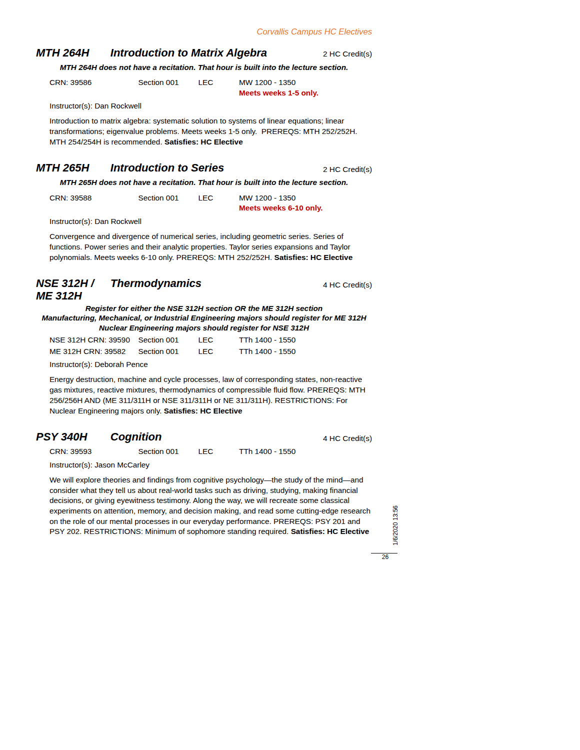Corvallis Campus HC Electives
MTH 264H
Introduction to Matrix Algebra
2 HC Credit(s)
MTH 264H does not have a recitation. That hour is built into the lecture section.
CRN: 39586
Section 001
LEC
MW 1200 - 1350
Meets weeks 1-5 only.
Instructor(s): Dan Rockwell
Introduction to matrix algebra: systematic solution to systems of linear equations; linear transformations; eigenvalue problems. Meets weeks 1-5 only. PREREQS: MTH 252/252H. MTH 254/254H is recommended. Satisfies: HC Elective
MTH 265H
Introduction to Series
2 HC Credit(s)
MTH 265H does not have a recitation. That hour is built into the lecture section.
CRN: 39588
Section 001
LEC
MW 1200 - 1350
Meets weeks 6-10 only.
Instructor(s): Dan Rockwell
Convergence and divergence of numerical series, including geometric series. Series of functions. Power series and their analytic properties. Taylor series expansions and Taylor polynomials. Meets weeks 6-10 only. PREREQS: MTH 252/252H. Satisfies: HC Elective
NSE 312H /
ME 312H
Thermodynamics
4 HC Credit(s)
Register for either the NSE 312H section OR the ME 312H section
Manufacturing, Mechanical, or Industrial Engineering majors should register for ME 312H
Nuclear Engineering majors should register for NSE 312H
NSE 312H CRN: 39590
Section 001
LEC
TTh 1400 - 1550
ME 312H CRN: 39582
Section 001
LEC
TTh 1400 - 1550
Instructor(s): Deborah Pence
Energy destruction, machine and cycle processes, law of corresponding states, non-reactive gas mixtures, reactive mixtures, thermodynamics of compressible fluid flow. PREREQS: MTH 256/256H AND (ME 311/311H or NSE 311/311H or NE 311/311H). RESTRICTIONS: For Nuclear Engineering majors only. Satisfies: HC Elective
PSY 340H
Cognition
4 HC Credit(s)
CRN: 39593
Section 001
LEC
TTh 1400 - 1550
Instructor(s): Jason McCarley
We will explore theories and findings from cognitive psychology—the study of the mind—and consider what they tell us about real-world tasks such as driving, studying, making financial decisions, or giving eyewitness testimony. Along the way, we will recreate some classical experiments on attention, memory, and decision making, and read some cutting-edge research on the role of our mental processes in our everyday performance. PREREQS: PSY 201 and PSY 202. RESTRICTIONS: Minimum of sophomore standing required. Satisfies: HC Elective
1/6/2020 13:56
26